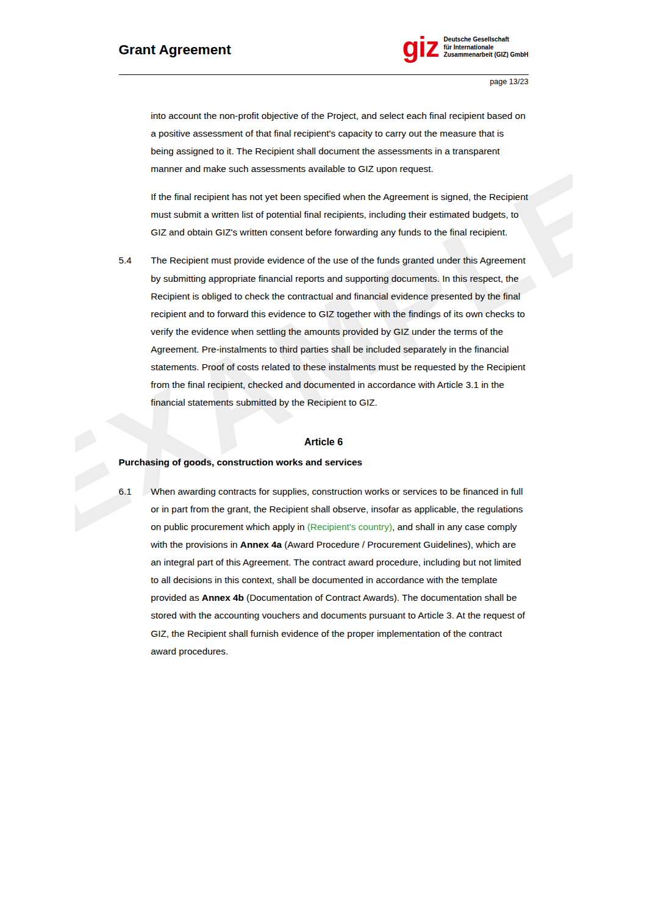EXAMPLE
Grant Agreement
giz
Deutsche Gesellschaft
für Internationale
Zusammenarbeit (GIZ) GmbH
page 13/23
into account the non-profit objective of the Project, and select each final recipient based on a positive assessment of that final recipient's capacity to carry out the measure that is being assigned to it. The Recipient shall document the assessments in a transparent manner and make such assessments available to GIZ upon request.
If the final recipient has not yet been specified when the Agreement is signed, the Recipient must submit a written list of potential final recipients, including their estimated budgets, to GIZ and obtain GIZ's written consent before forwarding any funds to the final recipient.
5.4
The Recipient must provide evidence of the use of the funds granted under this Agreement by submitting appropriate financial reports and supporting documents. In this respect, the Recipient is obliged to check the contractual and financial evidence presented by the final recipient and to forward this evidence to GIZ together with the findings of its own checks to verify the evidence when settling the amounts provided by GIZ under the terms of the Agreement. Pre-instalments to third parties shall be included separately in the financial statements. Proof of costs related to these instalments must be requested by the Recipient from the final recipient, checked and documented in accordance with Article 3.1 in the financial statements submitted by the Recipient to GIZ.
Article 6
Purchasing of goods, construction works and services
6.1
When awarding contracts for supplies, construction works or services to be financed in full or in part from the grant, the Recipient shall observe, insofar as applicable, the regulations on public procurement which apply in (Recipient's country), and shall in any case comply with the provisions in Annex 4a (Award Procedure / Procurement Guidelines), which are an integral part of this Agreement. The contract award procedure, including but not limited to all decisions in this context, shall be documented in accordance with the template provided as Annex 4b (Documentation of Contract Awards). The documentation shall be stored with the accounting vouchers and documents pursuant to Article 3. At the request of GIZ, the Recipient shall furnish evidence of the proper implementation of the contract award procedures.